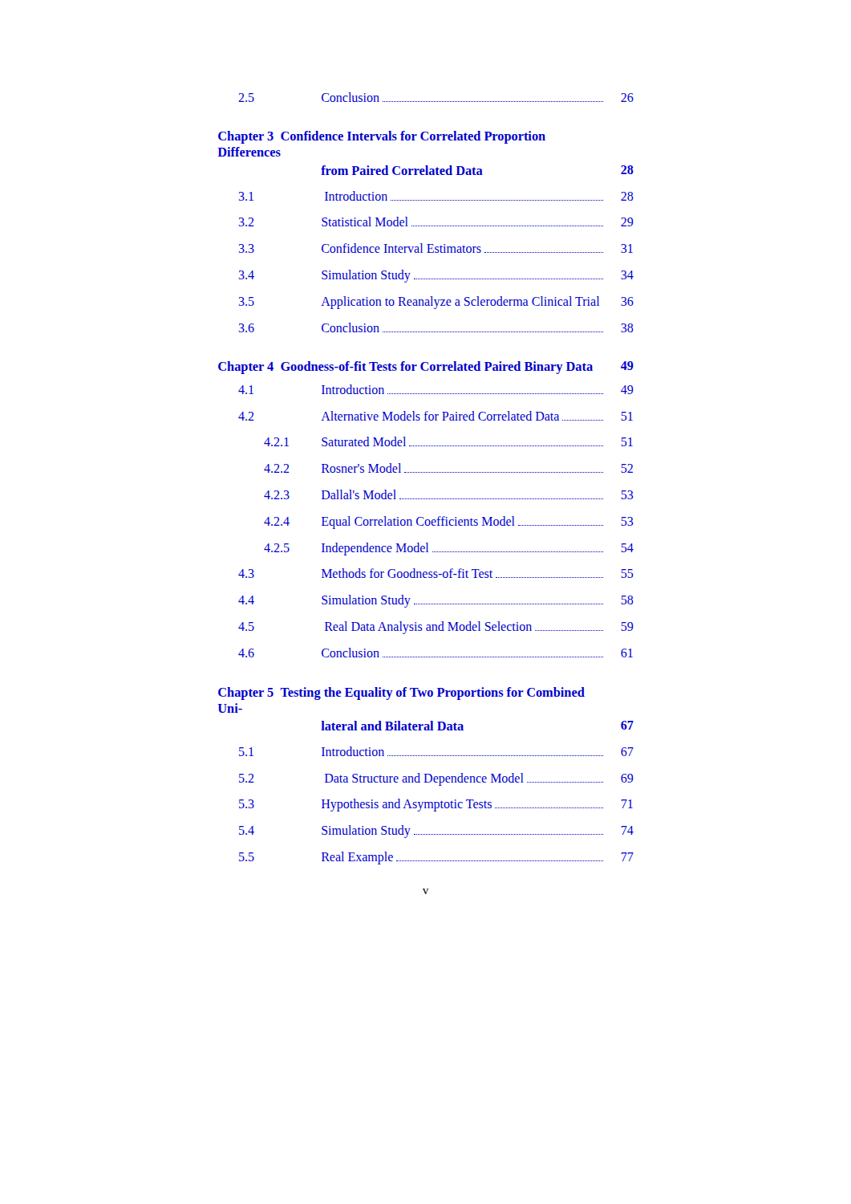| 2.5 | Conclusion | 26 |
| Chapter 3 Confidence Intervals for Correlated Proportion Differences | |
| | from Paired Correlated Data | 28 |
| 3.1 | Introduction | 28 |
| 3.2 | Statistical Model | 29 |
| 3.3 | Confidence Interval Estimators | 31 |
| 3.4 | Simulation Study | 34 |
| 3.5 | Application to Reanalyze a Scleroderma Clinical Trial | 36 |
| 3.6 | Conclusion | 38 |
| Chapter 4 Goodness-of-fit Tests for Correlated Paired Binary Data | 49 |
| 4.1 | Introduction | 49 |
| 4.2 | Alternative Models for Paired Correlated Data | 51 |
| 4.2.1 | Saturated Model | 51 |
| 4.2.2 | Rosner's Model | 52 |
| 4.2.3 | Dallal's Model | 53 |
| 4.2.4 | Equal Correlation Coefficients Model | 53 |
| 4.2.5 | Independence Model | 54 |
| 4.3 | Methods for Goodness-of-fit Test | 55 |
| 4.4 | Simulation Study | 58 |
| 4.5 | Real Data Analysis and Model Selection | 59 |
| 4.6 | Conclusion | 61 |
| Chapter 5 Testing the Equality of Two Proportions for Combined Uni- | |
| | lateral and Bilateral Data | 67 |
| 5.1 | Introduction | 67 |
| 5.2 | Data Structure and Dependence Model | 69 |
| 5.3 | Hypothesis and Asymptotic Tests | 71 |
| 5.4 | Simulation Study | 74 |
| 5.5 | Real Example | 77 |
v